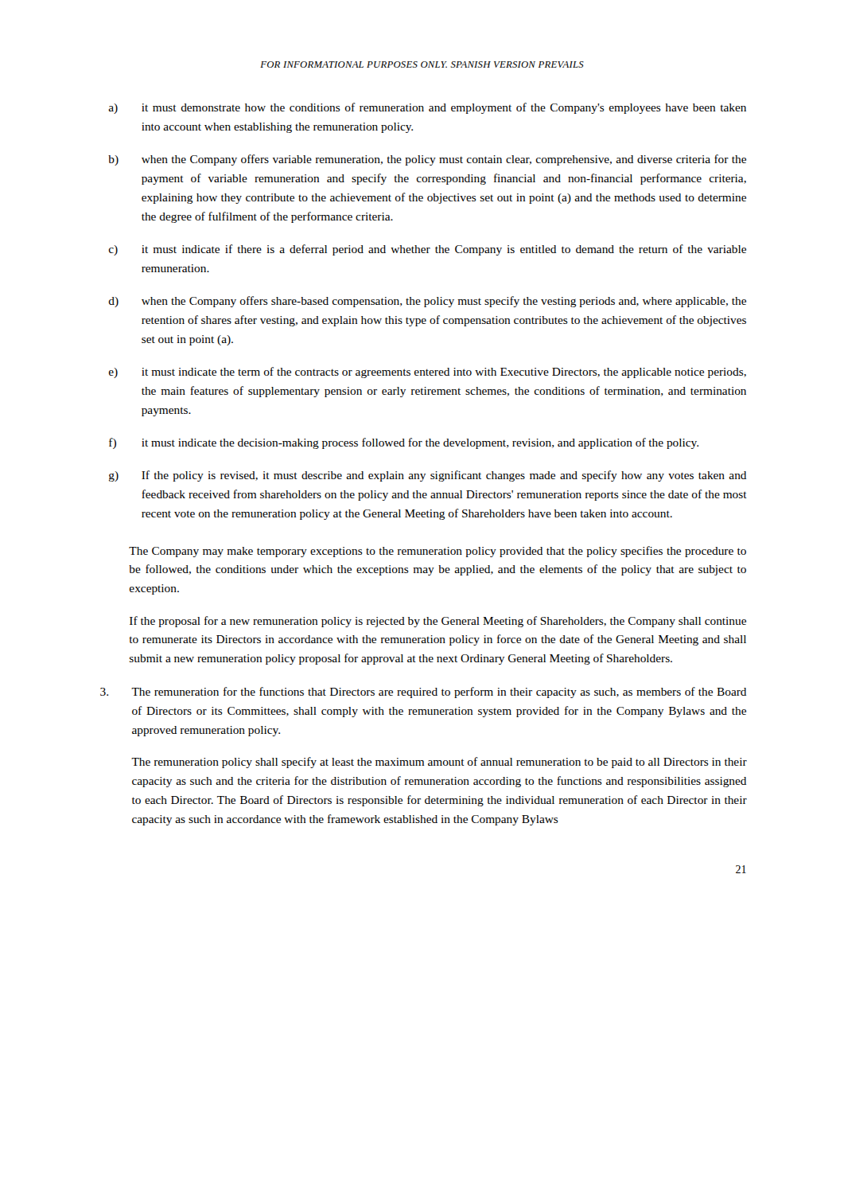FOR INFORMATIONAL PURPOSES ONLY. SPANISH VERSION PREVAILS
it must demonstrate how the conditions of remuneration and employment of the Company's employees have been taken into account when establishing the remuneration policy.
when the Company offers variable remuneration, the policy must contain clear, comprehensive, and diverse criteria for the payment of variable remuneration and specify the corresponding financial and non-financial performance criteria, explaining how they contribute to the achievement of the objectives set out in point (a) and the methods used to determine the degree of fulfilment of the performance criteria.
it must indicate if there is a deferral period and whether the Company is entitled to demand the return of the variable remuneration.
when the Company offers share-based compensation, the policy must specify the vesting periods and, where applicable, the retention of shares after vesting, and explain how this type of compensation contributes to the achievement of the objectives set out in point (a).
it must indicate the term of the contracts or agreements entered into with Executive Directors, the applicable notice periods, the main features of supplementary pension or early retirement schemes, the conditions of termination, and termination payments.
it must indicate the decision-making process followed for the development, revision, and application of the policy.
If the policy is revised, it must describe and explain any significant changes made and specify how any votes taken and feedback received from shareholders on the policy and the annual Directors' remuneration reports since the date of the most recent vote on the remuneration policy at the General Meeting of Shareholders have been taken into account.
The Company may make temporary exceptions to the remuneration policy provided that the policy specifies the procedure to be followed, the conditions under which the exceptions may be applied, and the elements of the policy that are subject to exception.
If the proposal for a new remuneration policy is rejected by the General Meeting of Shareholders, the Company shall continue to remunerate its Directors in accordance with the remuneration policy in force on the date of the General Meeting and shall submit a new remuneration policy proposal for approval at the next Ordinary General Meeting of Shareholders.
3.
The remuneration for the functions that Directors are required to perform in their capacity as such, as members of the Board of Directors or its Committees, shall comply with the remuneration system provided for in the Company Bylaws and the approved remuneration policy.
The remuneration policy shall specify at least the maximum amount of annual remuneration to be paid to all Directors in their capacity as such and the criteria for the distribution of remuneration according to the functions and responsibilities assigned to each Director. The Board of Directors is responsible for determining the individual remuneration of each Director in their capacity as such in accordance with the framework established in the Company Bylaws
21